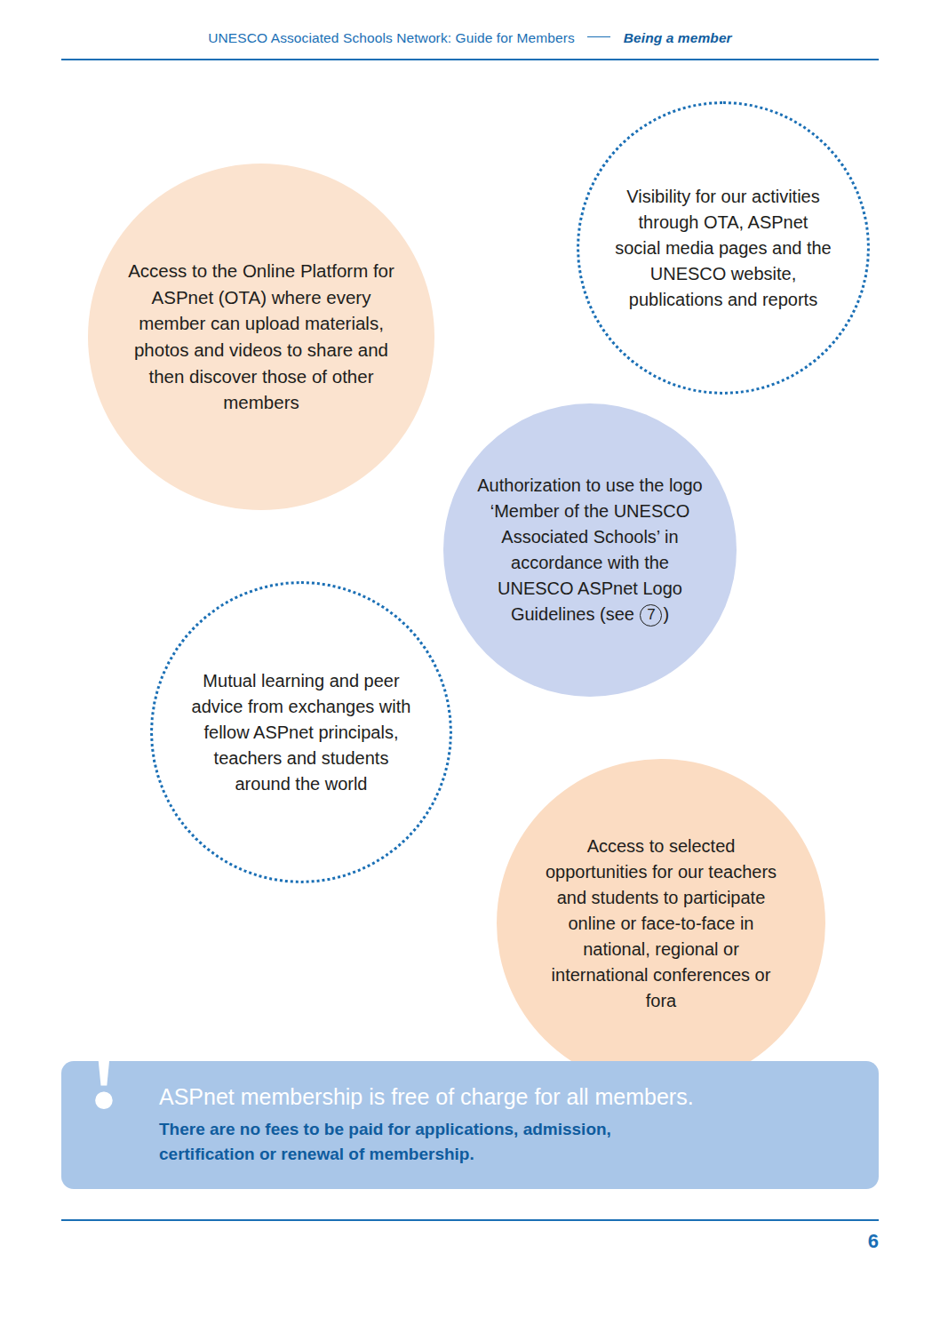UNESCO Associated Schools Network: Guide for Members Being a member
Access to the Online Platform for ASPnet (OTA) where every member can upload materials, photos and videos to share and then discover those of other members
Visibility for our activities through OTA, ASPnet social media pages and the UNESCO website, publications and reports
Authorization to use the logo ‘Member of the UNESCO Associated Schools’ in accordance with the UNESCO ASPnet Logo Guidelines (see 7)
Mutual learning and peer advice from exchanges with fellow ASPnet principals, teachers and students around the world
Access to selected opportunities for our teachers and students to participate online or face-to-face in national, regional or international conferences or fora
!
ASPnet membership is free of charge for all members.
There are no fees to be paid for applications, admission,
certification or renewal of membership.
6